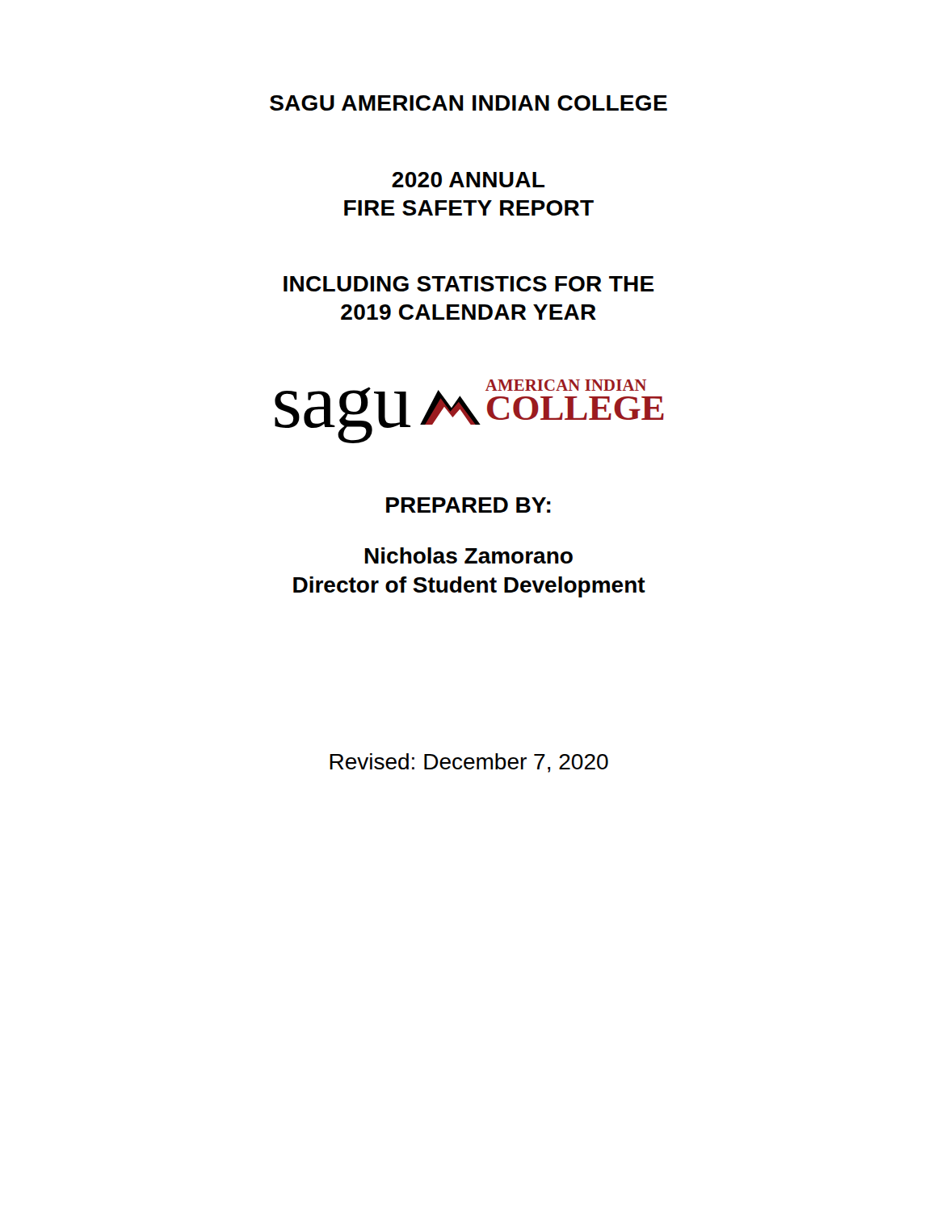SAGU AMERICAN INDIAN COLLEGE
2020 ANNUAL
FIRE SAFETY REPORT
INCLUDING STATISTICS FOR THE
2019 CALENDAR YEAR
sagu AMERICAN INDIAN COLLEGE
PREPARED BY:
Nicholas Zamorano
Director of Student Development
Revised: December 7, 2020